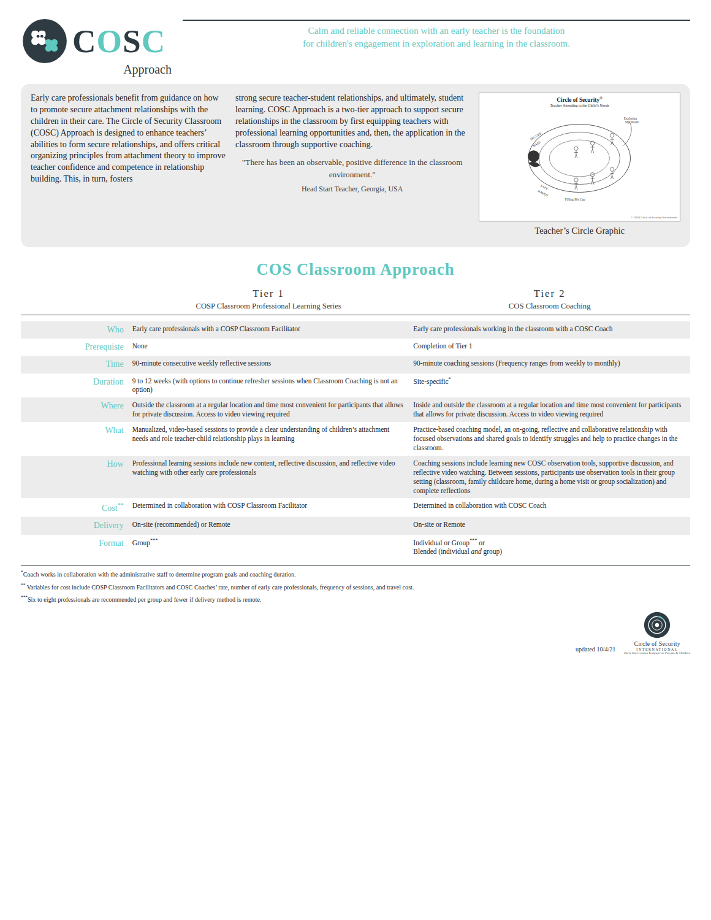COSC
Approach
Calm and reliable connection with an early teacher is the foundation
for children's engagement in exploration and learning in the classroom.
Early care professionals benefit from guidance on how to promote secure attachment relationships with the children in their care. The Circle of Security Classroom (COSC) Approach is designed to enhance teachers’ abilities to form secure relationships, and offers critical organizing principles from attachment theory to improve teacher confidence and competence in relationship building. This, in turn, fosters
strong secure teacher-student relationships, and ultimately, student learning. COSC Approach is a two-tier approach to support secure relationships in the classroom by first equipping teachers with professional learning opportunities and, then, the application in the classroom through supportive coaching.
"There has been an observable, positive difference in the classroom environment." Head Start Teacher, Georgia, USA
Circle of Security®
Teacher Attending to the Child’s Needs
Exploring My World SECURE BASE SAFE HAVEN Filling My Cup
© 2020 Circle of Security International
Teacher’s Circle Graphic
COS Classroom Approach
| | Tier 1 COSP Classroom Professional Learning Series | Tier 2 COS Classroom Coaching |
| --- | --- | --- |
| Who | Early care professionals with a COSP Classroom Facilitator | Early care professionals working in the classroom with a COSC Coach |
| Prerequiste | None | Completion of Tier 1 |
| Time | 90-minute consecutive weekly reflective sessions | 90-minute coaching sessions (Frequency ranges from weekly to monthly) |
| Duration | 9 to 12 weeks (with options to continue refresher sessions when Classroom Coaching is not an option) | Site-specific * |
| Where | Outside the classroom at a regular location and time most convenient for participants that allows for private discussion. Access to video viewing required | Inside and outside the classroom at a regular location and time most convenient for participants that allows for private discussion. Access to video viewing required |
| What | Manualized, video-based sessions to provide a clear under­standing of children’s attachment needs and role teacher-child relationship plays in learning | Practice-based coaching model, an on-going, reflective and collaborative relationship with focused observations and shared goals to identify struggles and help to practice changes in the classroom. |
| How | Professional learning sessions include new content, reflective discussion, and reflective video watching with other early care professionals | Coaching sessions include learning new COSC observation tools, supportive discussion, and reflective video watching. Between sessions, participants use observation tools in their group setting (classroom, family childcare home, during a home visit or group socialization) and complete reflections |
| Cost ** | Determined in collaboration with COSP Classroom Facilitator | Determined in collaboration with COSC Coach |
| Delivery | On-site (recommended) or Remote | On-site or Remote |
| Format | Group *** | Individual or Group *** or Blended (individual and group) |
*Coach works in collaboration with the administrative staff to determine program goals and coaching duration.
** Variables for cost include COSP Classroom Facilitators and COSC Coaches’ rate, number of early care professionals, frequency of sessions, and travel cost.
***Six to eight professionals are recommended per group and fewer if delivery method is remote.
updated 10/4/21
Circle of Security
INTERNATIONAL
Early Intervention Program for Parents & Children